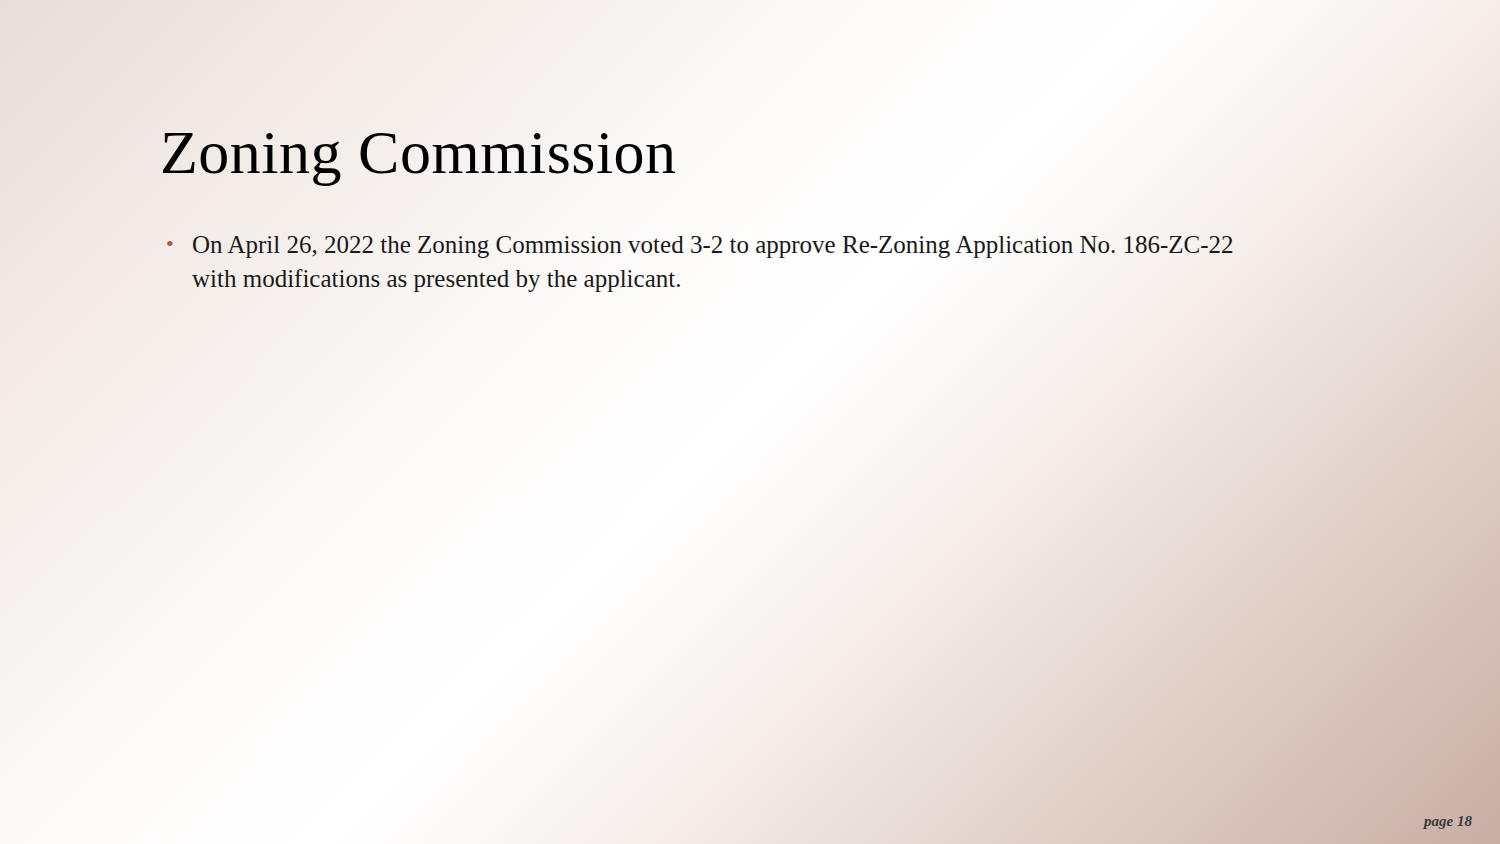Zoning Commission
On April 26, 2022 the Zoning Commission voted 3-2 to approve Re-Zoning Application No. 186-ZC-22 with modifications as presented by the applicant.
page 18